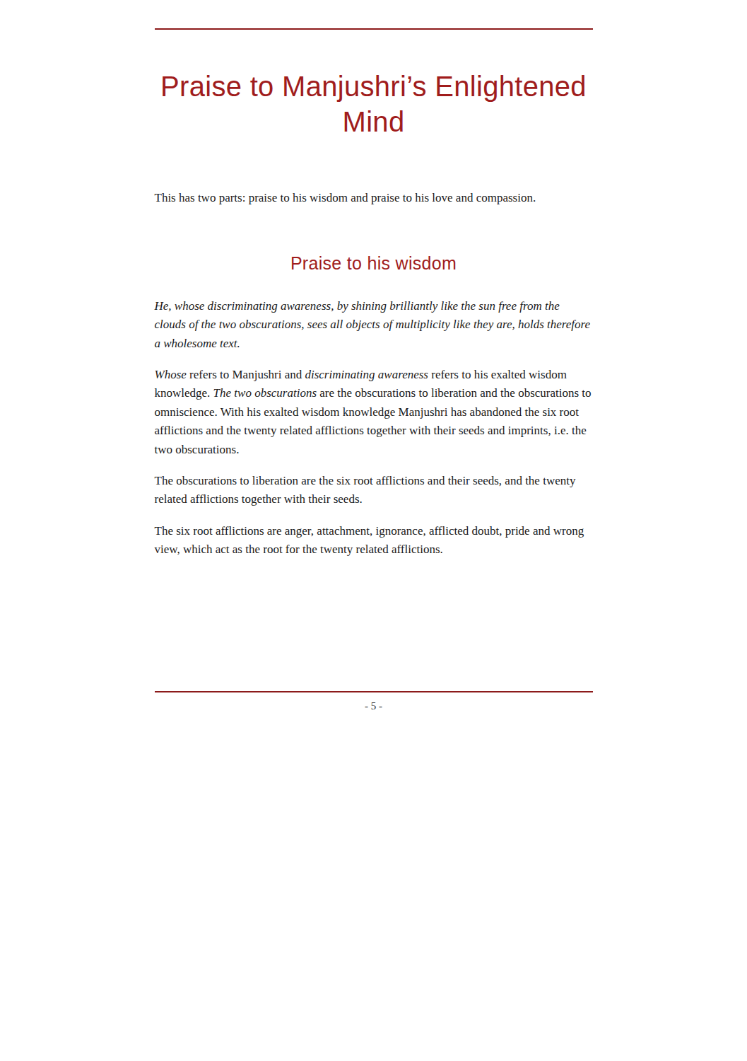Praise to Manjushri’s Enlightened Mind
This has two parts: praise to his wisdom and praise to his love and compassion.
Praise to his wisdom
He, whose discriminating awareness, by shining brilliantly like the sun free from the clouds of the two obscurations, sees all objects of multiplicity like they are, holds therefore a wholesome text.
Whose refers to Manjushri and discriminating awareness refers to his exalted wisdom knowledge. The two obscurations are the obscurations to liberation and the obscurations to omniscience. With his exalted wisdom knowledge Manjushri has abandoned the six root afflictions and the twenty related afflictions together with their seeds and imprints, i.e. the two obscurations.
The obscurations to liberation are the six root afflictions and their seeds, and the twenty related afflictions together with their seeds.
The six root afflictions are anger, attachment, ignorance, afflicted doubt, pride and wrong view, which act as the root for the twenty related afflictions.
- 5 -